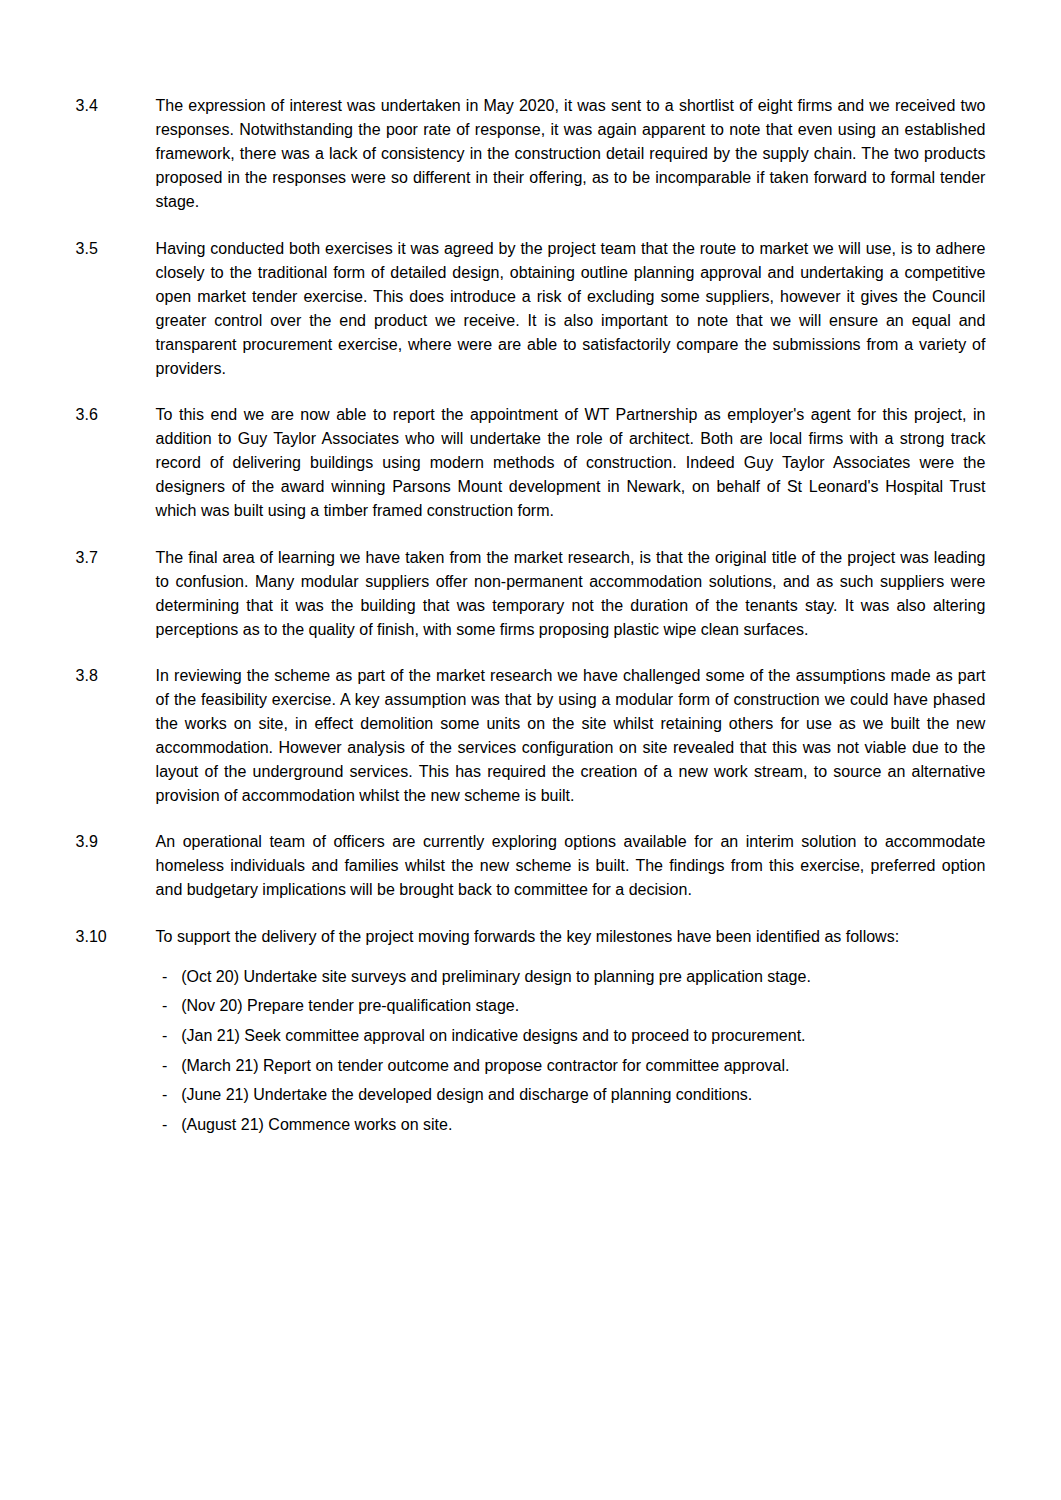3.4
The expression of interest was undertaken in May 2020, it was sent to a shortlist of eight firms and we received two responses. Notwithstanding the poor rate of response, it was again apparent to note that even using an established framework, there was a lack of consistency in the construction detail required by the supply chain. The two products proposed in the responses were so different in their offering, as to be incomparable if taken forward to formal tender stage.
3.5
Having conducted both exercises it was agreed by the project team that the route to market we will use, is to adhere closely to the traditional form of detailed design, obtaining outline planning approval and undertaking a competitive open market tender exercise. This does introduce a risk of excluding some suppliers, however it gives the Council greater control over the end product we receive. It is also important to note that we will ensure an equal and transparent procurement exercise, where were are able to satisfactorily compare the submissions from a variety of providers.
3.6
To this end we are now able to report the appointment of WT Partnership as employer's agent for this project, in addition to Guy Taylor Associates who will undertake the role of architect. Both are local firms with a strong track record of delivering buildings using modern methods of construction. Indeed Guy Taylor Associates were the designers of the award winning Parsons Mount development in Newark, on behalf of St Leonard's Hospital Trust which was built using a timber framed construction form.
3.7
The final area of learning we have taken from the market research, is that the original title of the project was leading to confusion. Many modular suppliers offer non-permanent accommodation solutions, and as such suppliers were determining that it was the building that was temporary not the duration of the tenants stay. It was also altering perceptions as to the quality of finish, with some firms proposing plastic wipe clean surfaces.
3.8
In reviewing the scheme as part of the market research we have challenged some of the assumptions made as part of the feasibility exercise. A key assumption was that by using a modular form of construction we could have phased the works on site, in effect demolition some units on the site whilst retaining others for use as we built the new accommodation. However analysis of the services configuration on site revealed that this was not viable due to the layout of the underground services. This has required the creation of a new work stream, to source an alternative provision of accommodation whilst the new scheme is built.
3.9
An operational team of officers are currently exploring options available for an interim solution to accommodate homeless individuals and families whilst the new scheme is built. The findings from this exercise, preferred option and budgetary implications will be brought back to committee for a decision.
3.10
To support the delivery of the project moving forwards the key milestones have been identified as follows:
(Oct 20) Undertake site surveys and preliminary design to planning pre application stage.
(Nov 20) Prepare tender pre-qualification stage.
(Jan 21) Seek committee approval on indicative designs and to proceed to procurement.
(March 21) Report on tender outcome and propose contractor for committee approval.
(June 21) Undertake the developed design and discharge of planning conditions.
(August 21) Commence works on site.